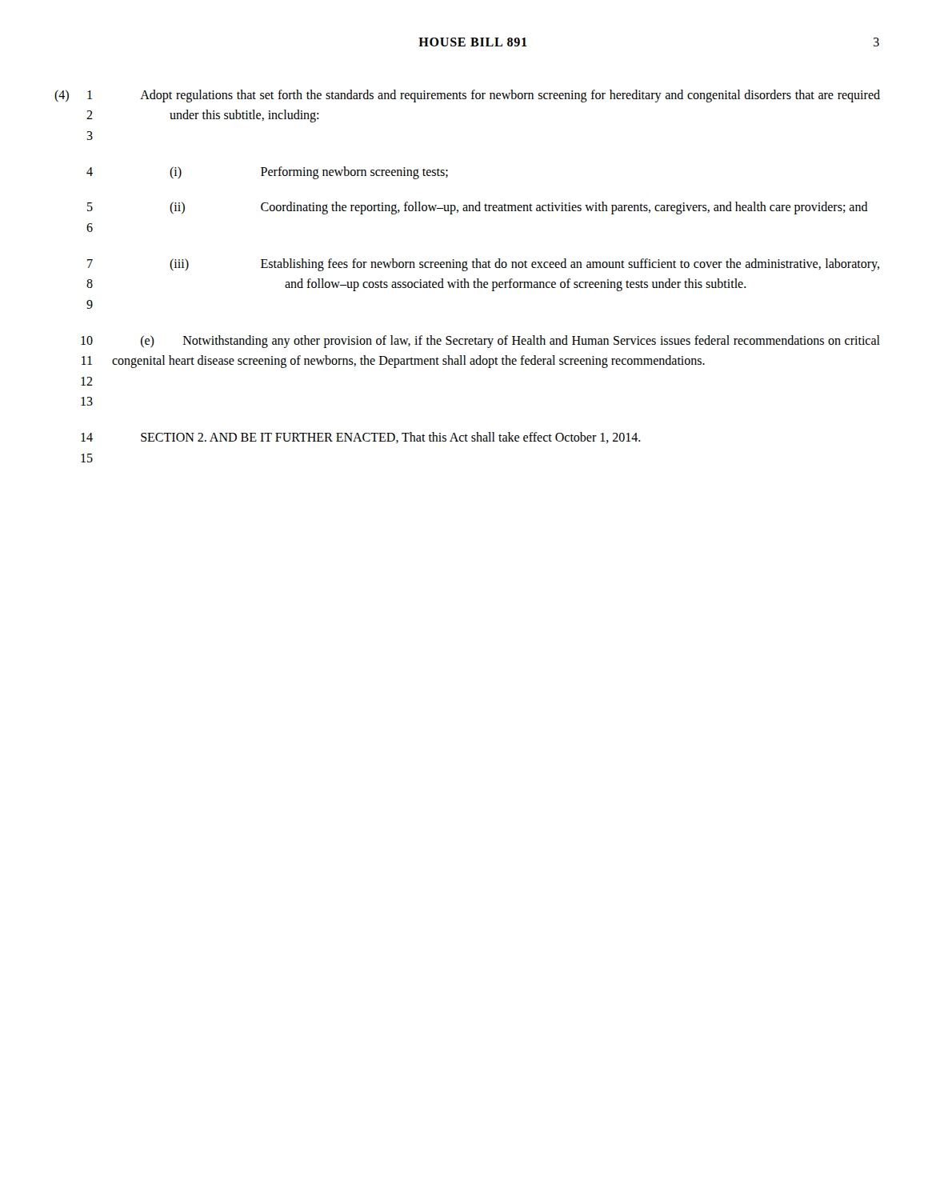HOUSE BILL 891 3
1 2 3 (4) Adopt regulations that set forth the standards and requirements for newborn screening for hereditary and congenital disorders that are required under this subtitle, including:
4 (i) Performing newborn screening tests;
5 6 (ii) Coordinating the reporting, follow–up, and treatment activities with parents, caregivers, and health care providers; and
7 8 9 (iii) Establishing fees for newborn screening that do not exceed an amount sufficient to cover the administrative, laboratory, and follow–up costs associated with the performance of screening tests under this subtitle.
10 11 12 13 (e) Notwithstanding any other provision of law, if the Secretary of Health and Human Services issues federal recommendations on critical congenital heart disease screening of newborns, the Department shall adopt the federal screening recommendations.
14 15 SECTION 2. AND BE IT FURTHER ENACTED, That this Act shall take effect October 1, 2014.